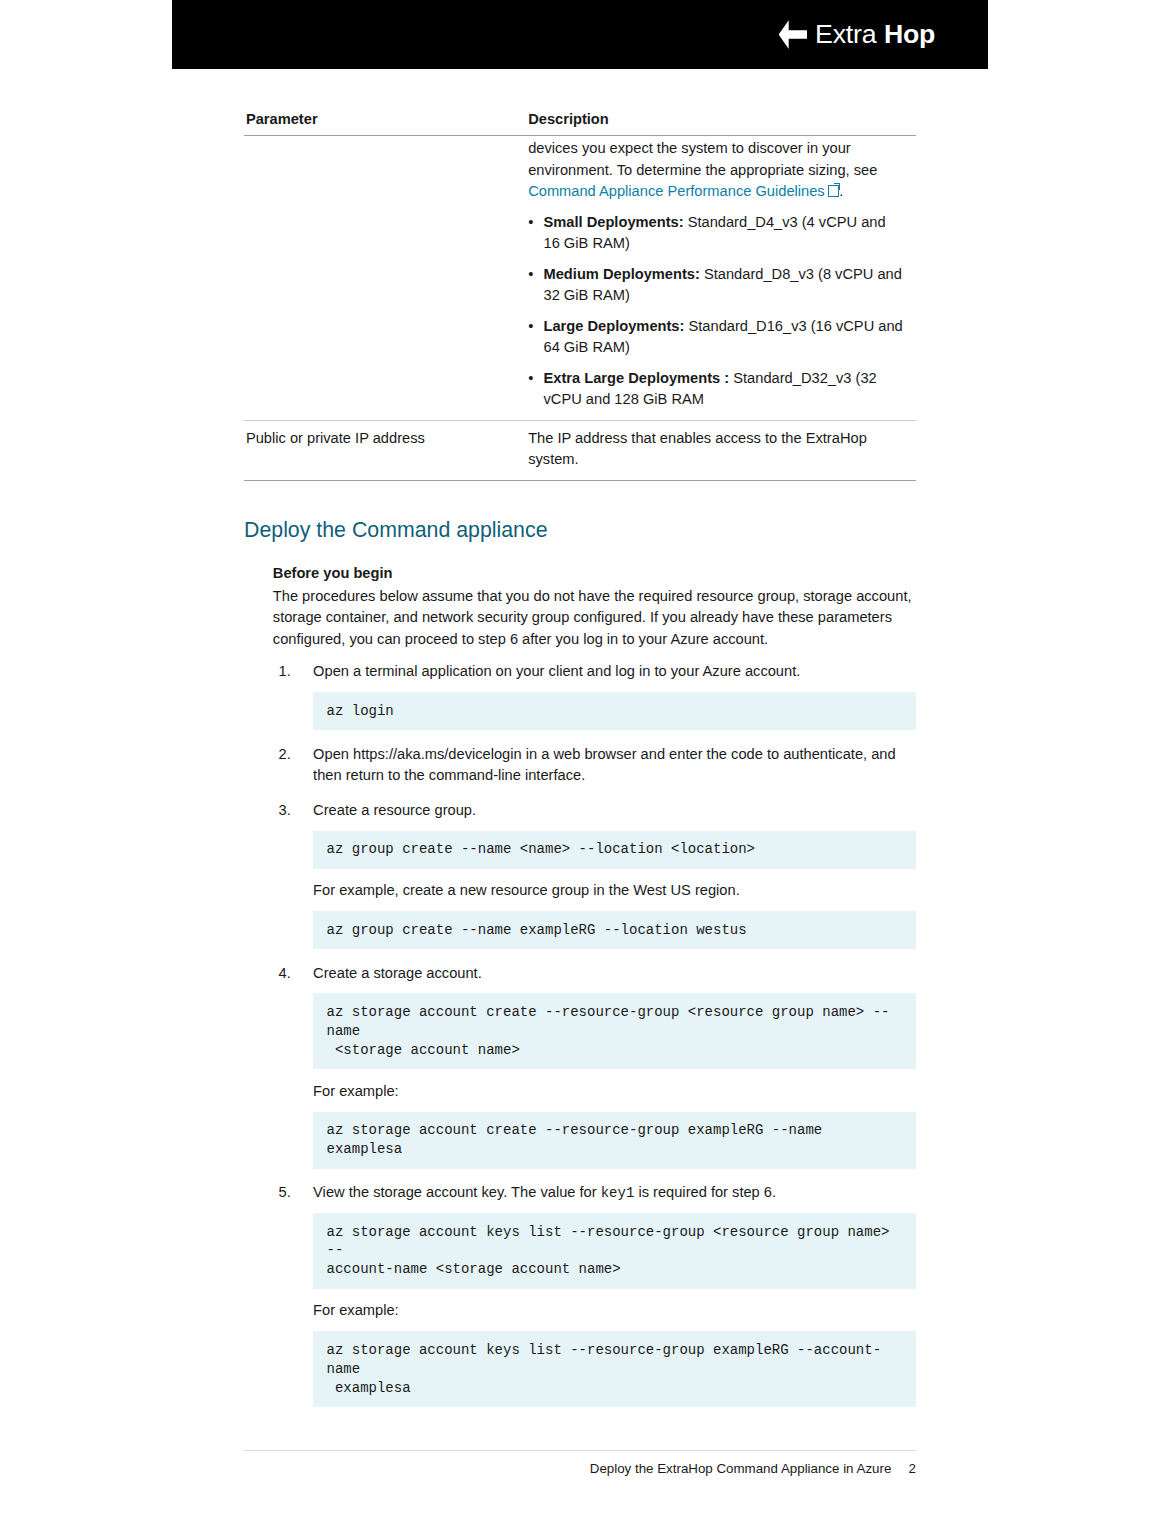Extra Hop
| Parameter | Description |
| --- | --- |
| | devices you expect the system to discover in your environment. To determine the appropriate sizing, see Command Appliance Performance Guidelines . Small Deployments: Standard_D4_v3 (4 vCPU and 16 GiB RAM) Medium Deployments: Standard_D8_v3 (8 vCPU and 32 GiB RAM) Large Deployments: Standard_D16_v3 (16 vCPU and 64 GiB RAM) Extra Large Deployments : Standard_D32_v3 (32 vCPU and 128 GiB RAM |
| Public or private IP address | The IP address that enables access to the ExtraHop system. |
Deploy the Command appliance
Before you begin
The procedures below assume that you do not have the required resource group, storage account, storage container, and network security group configured. If you already have these parameters configured, you can proceed to step 6 after you log in to your Azure account.
Open a terminal application on your client and log in to your Azure account.
az login
Open https://aka.ms/devicelogin in a web browser and enter the code to authenticate, and then return to the command-line interface.
Create a resource group.
az group create --name <name> --location <location>
For example, create a new resource group in the West US region.
az group create --name exampleRG --location westus
Create a storage account.
az storage account create --resource-group <resource group name> --name
 <storage account name>
For example:
az storage account create --resource-group exampleRG --name examplesa
View the storage account key. The value for key1 is required for step 6.
az storage account keys list --resource-group <resource group name> --
account-name <storage account name>
For example:
az storage account keys list --resource-group exampleRG --account-name
 examplesa
Deploy the ExtraHop Command Appliance in Azure2